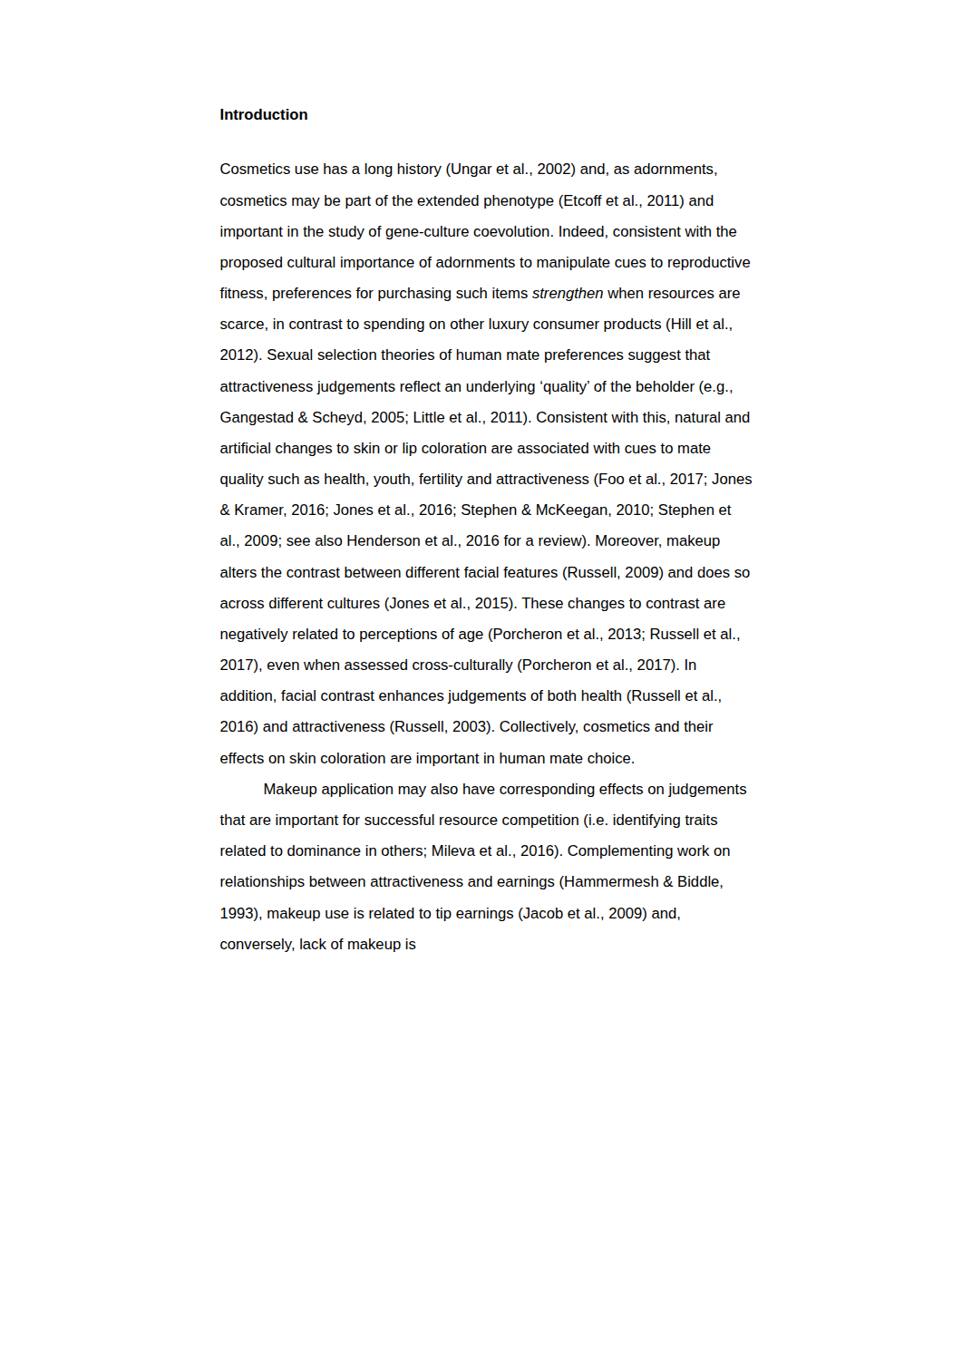Introduction
Cosmetics use has a long history (Ungar et al., 2002) and, as adornments, cosmetics may be part of the extended phenotype (Etcoff et al., 2011) and important in the study of gene-culture coevolution. Indeed, consistent with the proposed cultural importance of adornments to manipulate cues to reproductive fitness, preferences for purchasing such items strengthen when resources are scarce, in contrast to spending on other luxury consumer products (Hill et al., 2012). Sexual selection theories of human mate preferences suggest that attractiveness judgements reflect an underlying ‘quality’ of the beholder (e.g., Gangestad & Scheyd, 2005; Little et al., 2011). Consistent with this, natural and artificial changes to skin or lip coloration are associated with cues to mate quality such as health, youth, fertility and attractiveness (Foo et al., 2017; Jones & Kramer, 2016; Jones et al., 2016; Stephen & McKeegan, 2010; Stephen et al., 2009; see also Henderson et al., 2016 for a review). Moreover, makeup alters the contrast between different facial features (Russell, 2009) and does so across different cultures (Jones et al., 2015). These changes to contrast are negatively related to perceptions of age (Porcheron et al., 2013; Russell et al., 2017), even when assessed cross-culturally (Porcheron et al., 2017). In addition, facial contrast enhances judgements of both health (Russell et al., 2016) and attractiveness (Russell, 2003). Collectively, cosmetics and their effects on skin coloration are important in human mate choice.
Makeup application may also have corresponding effects on judgements that are important for successful resource competition (i.e. identifying traits related to dominance in others; Mileva et al., 2016). Complementing work on relationships between attractiveness and earnings (Hammermesh & Biddle, 1993), makeup use is related to tip earnings (Jacob et al., 2009) and, conversely, lack of makeup is